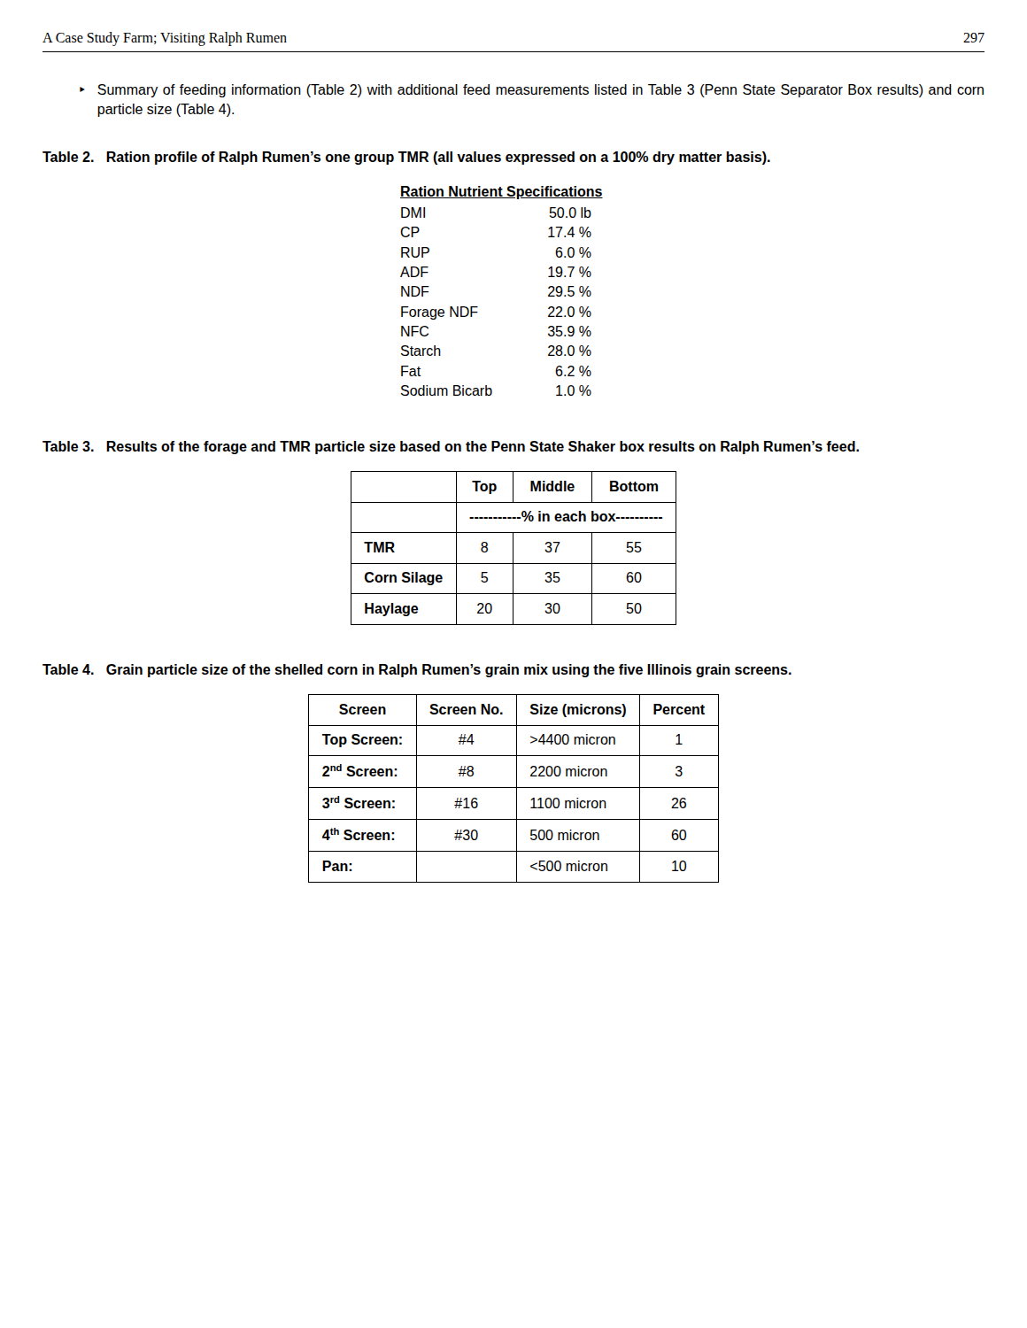A Case Study Farm; Visiting Ralph Rumen 297
‣ Summary of feeding information (Table 2) with additional feed measurements listed in Table 3 (Penn State Separator Box results) and corn particle size (Table 4).
Table 2. Ration profile of Ralph Rumen’s one group TMR (all values expressed on a 100% dry matter basis).
Ration Nutrient Specifications
| DMI | 50.0 lb |
| CP | 17.4 % |
| RUP | 6.0 % |
| ADF | 19.7 % |
| NDF | 29.5 % |
| Forage NDF | 22.0 % |
| NFC | 35.9 % |
| Starch | 28.0 % |
| Fat | 6.2 % |
| Sodium Bicarb | 1.0 % |
Table 3. Results of the forage and TMR particle size based on the Penn State Shaker box results on Ralph Rumen’s feed.
| | Top | Middle | Bottom |
| | -----------% in each box---------- |
| TMR | 8 | 37 | 55 |
| Corn Silage | 5 | 35 | 60 |
| Haylage | 20 | 30 | 50 |
Table 4. Grain particle size of the shelled corn in Ralph Rumen’s grain mix using the five Illinois grain screens.
| Screen | Screen No. | Size (microns) | Percent |
| --- | --- | --- | --- |
| Top Screen: | #4 | >4400 micron | 1 |
| 2 nd Screen: | #8 | 2200 micron | 3 |
| 3 rd Screen: | #16 | 1100 micron | 26 |
| 4 th Screen: | #30 | 500 micron | 60 |
| Pan: | | <500 micron | 10 |